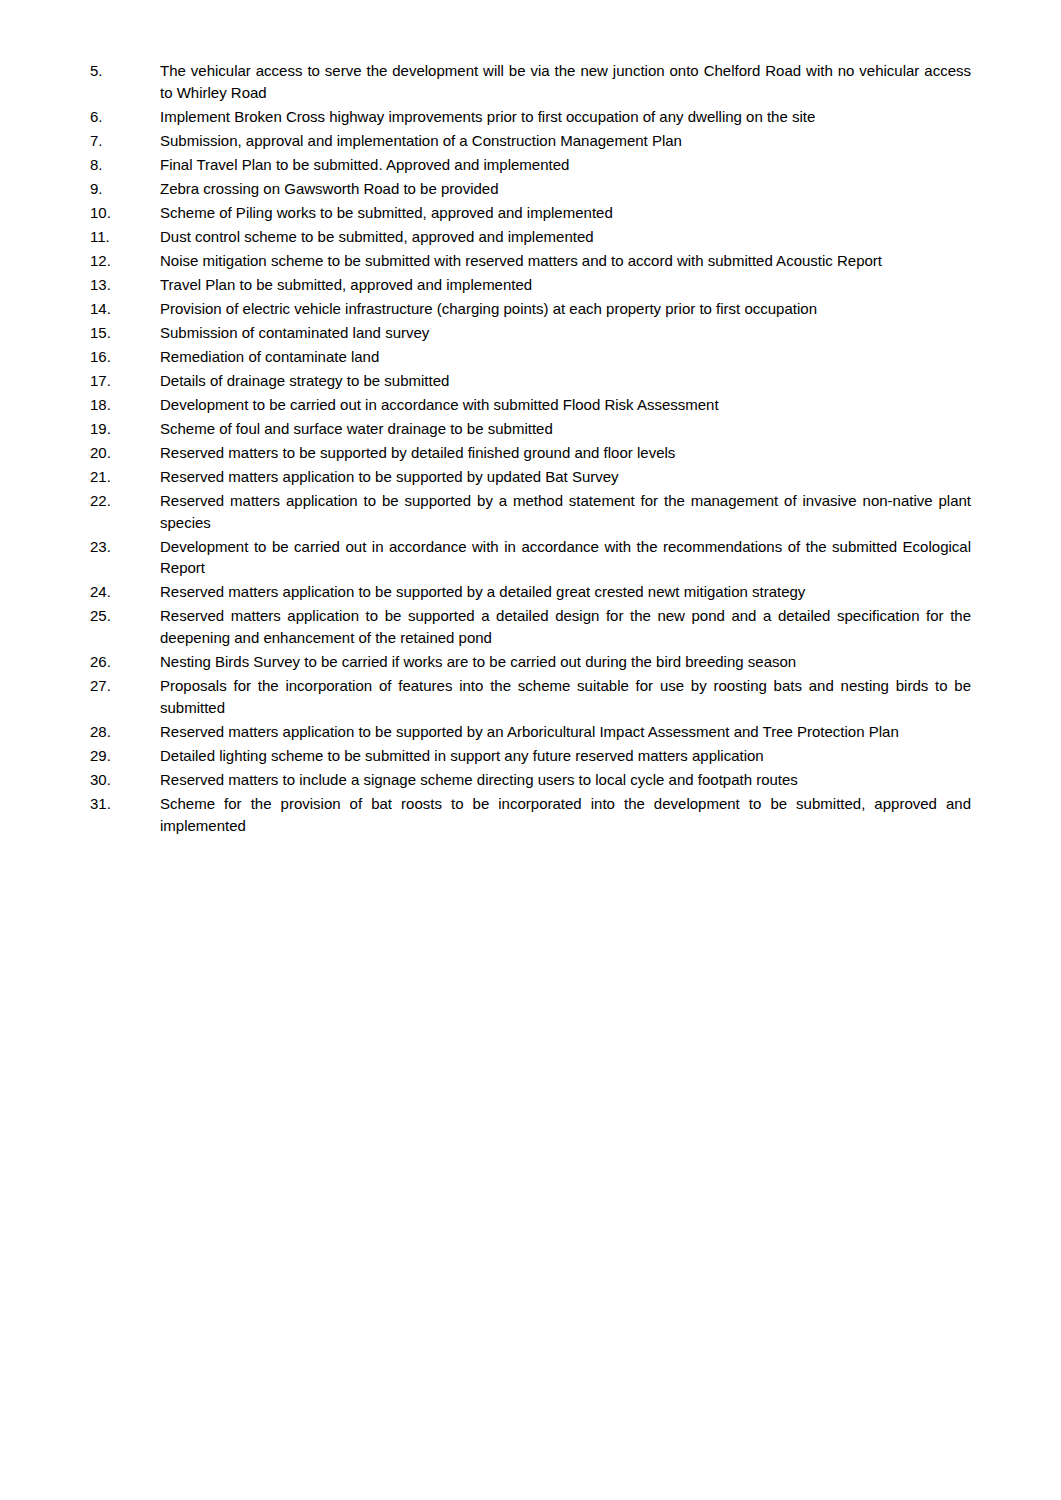The vehicular access to serve the development will be via the new junction onto Chelford Road with no vehicular access to Whirley Road
Implement Broken Cross highway improvements prior to first occupation of any dwelling on the site
Submission, approval and implementation of a Construction Management Plan
Final Travel Plan to be submitted. Approved and implemented
Zebra crossing on Gawsworth Road to be provided
Scheme of Piling works to be submitted, approved and implemented
Dust control scheme to be submitted, approved and implemented
Noise mitigation scheme to be submitted with reserved matters and to accord with submitted Acoustic Report
Travel Plan to be submitted, approved and implemented
Provision of electric vehicle infrastructure (charging points) at each property prior to first occupation
Submission of contaminated land survey
Remediation of contaminate land
Details of drainage strategy to be submitted
Development to be carried out in accordance with submitted Flood Risk Assessment
Scheme of foul and surface water drainage to be submitted
Reserved matters to be supported by detailed finished ground and floor levels
Reserved matters application to be supported by updated Bat Survey
Reserved matters application to be supported by a method statement for the management of invasive non-native plant species
Development to be carried out in accordance with in accordance with the recommendations of the submitted Ecological Report
Reserved matters application to be supported by a detailed great crested newt mitigation strategy
Reserved matters application to be supported a detailed design for the new pond and a detailed specification for the deepening and enhancement of the retained pond
Nesting Birds Survey to be carried if works are to be carried out during the bird breeding season
Proposals for the incorporation of features into the scheme suitable for use by roosting bats and nesting birds to be submitted
Reserved matters application to be supported by an Arboricultural Impact Assessment and Tree Protection Plan
Detailed lighting scheme to be submitted in support any future reserved matters application
Reserved matters to include a signage scheme directing users to local cycle and footpath routes
Scheme for the provision of bat roosts to be incorporated into the development to be submitted, approved and implemented